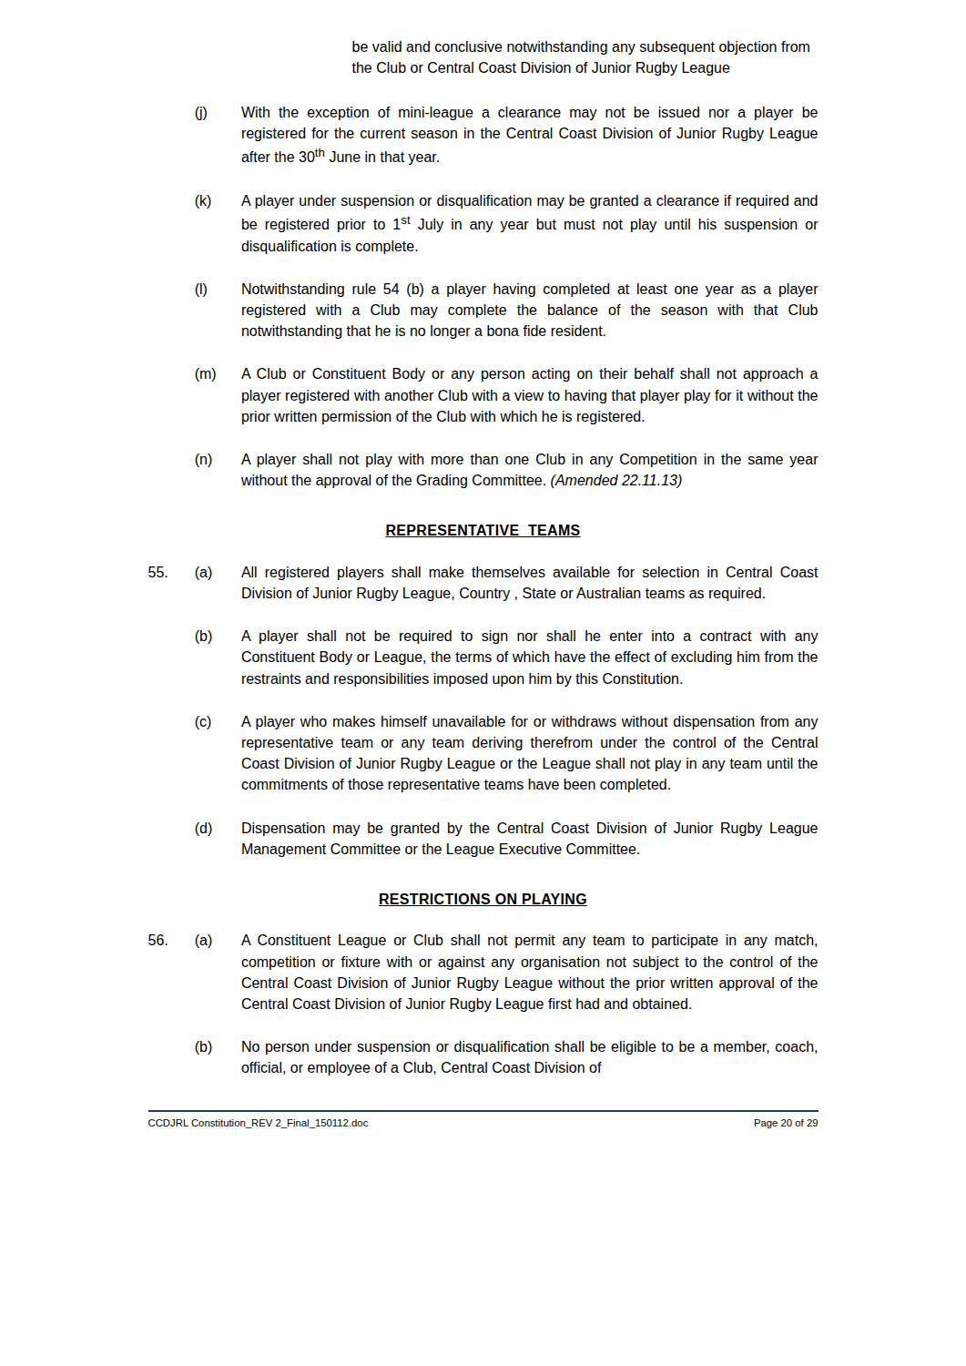be valid and conclusive notwithstanding any subsequent objection from the Club or Central Coast Division of Junior Rugby League
(j)
With the exception of mini-league a clearance may not be issued nor a player be registered for the current season in the Central Coast Division of Junior Rugby League after the 30th June in that year.
(k)
A player under suspension or disqualification may be granted a clearance if required and be registered prior to 1st July in any year but must not play until his suspension or disqualification is complete.
(l)
Notwithstanding rule 54 (b) a player having completed at least one year as a player registered with a Club may complete the balance of the season with that Club notwithstanding that he is no longer a bona fide resident.
(m)
A Club or Constituent Body or any person acting on their behalf shall not approach a player registered with another Club with a view to having that player play for it without the prior written permission of the Club with which he is registered.
(n)
A player shall not play with more than one Club in any Competition in the same year without the approval of the Grading Committee. (Amended 22.11.13)
Representative Teams
55.
(a)
All registered players shall make themselves available for selection in Central Coast Division of Junior Rugby League, Country , State or Australian teams as required.
(b)
A player shall not be required to sign nor shall he enter into a contract with any Constituent Body or League, the terms of which have the effect of excluding him from the restraints and responsibilities imposed upon him by this Constitution.
(c)
A player who makes himself unavailable for or withdraws without dispensation from any representative team or any team deriving therefrom under the control of the Central Coast Division of Junior Rugby League or the League shall not play in any team until the commitments of those representative teams have been completed.
(d)
Dispensation may be granted by the Central Coast Division of Junior Rugby League Management Committee or the League Executive Committee.
Restrictions on Playing
56.
(a)
A Constituent League or Club shall not permit any team to participate in any match, competition or fixture with or against any organisation not subject to the control of the Central Coast Division of Junior Rugby League without the prior written approval of the Central Coast Division of Junior Rugby League first had and obtained.
(b)
No person under suspension or disqualification shall be eligible to be a member, coach, official, or employee of a Club, Central Coast Division of
CCDJRL Constitution_REV 2_Final_150112.doc
Page 20 of 29